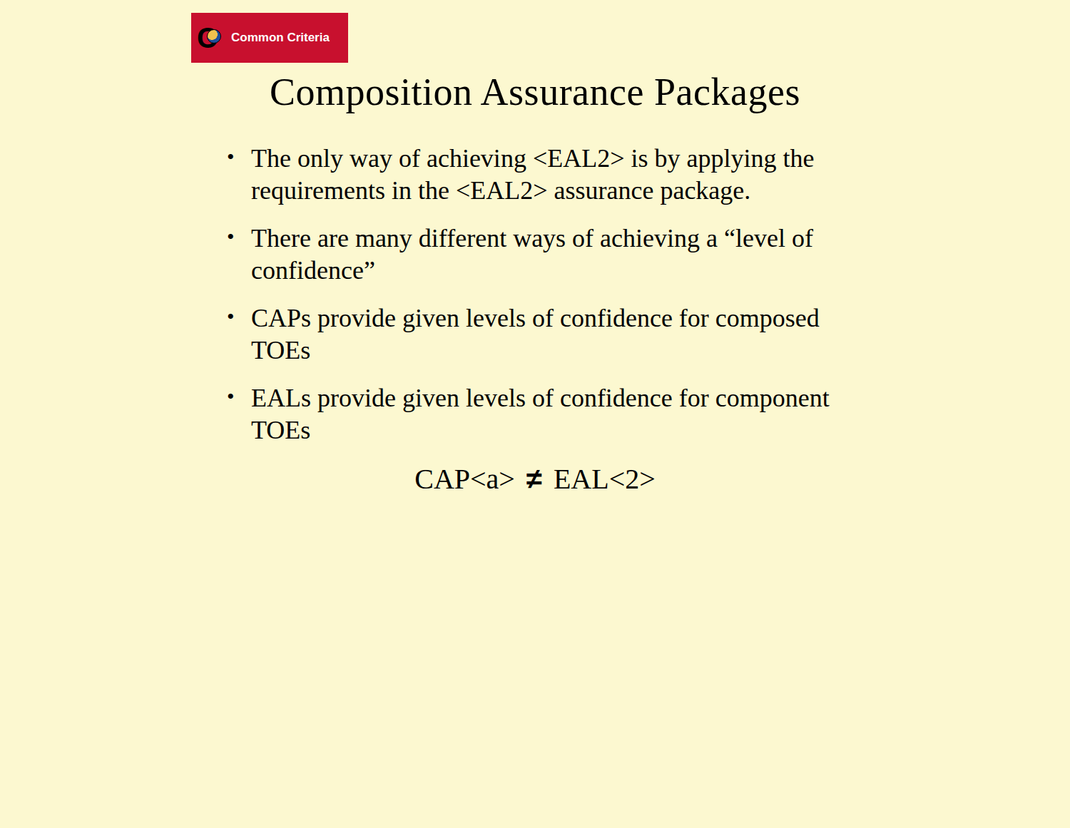C Common Criteria
Composition Assurance Packages
The only way of achieving <EAL2> is by applying the requirements in the <EAL2> assurance package.
There are many different ways of achieving a “level of confidence”
CAPs provide given levels of confidence for composed TOEs
EALs provide given levels of confidence for component TOEs
CAP<a> ≠ EAL<2>